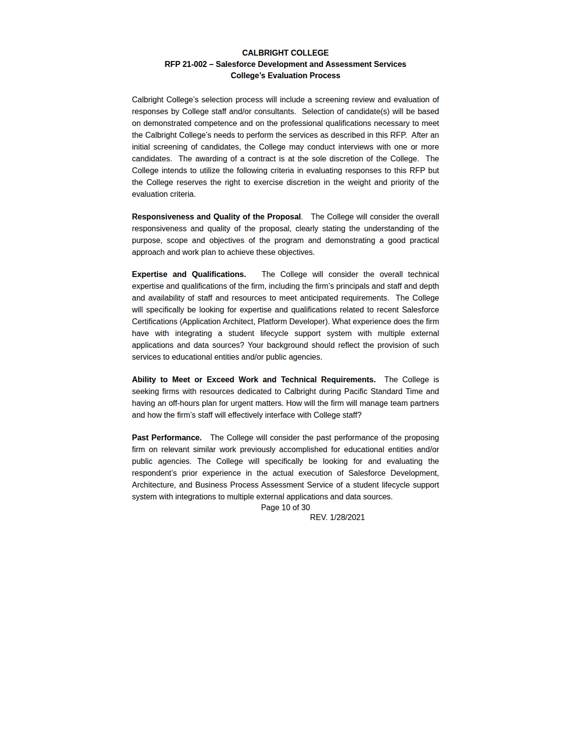CALBRIGHT COLLEGE
RFP 21-002 – Salesforce Development and Assessment Services
College’s Evaluation Process
Calbright College’s selection process will include a screening review and evaluation of responses by College staff and/or consultants. Selection of candidate(s) will be based on demonstrated competence and on the professional qualifications necessary to meet the Calbright College’s needs to perform the services as described in this RFP. After an initial screening of candidates, the College may conduct interviews with one or more candidates. The awarding of a contract is at the sole discretion of the College. The College intends to utilize the following criteria in evaluating responses to this RFP but the College reserves the right to exercise discretion in the weight and priority of the evaluation criteria.
Responsiveness and Quality of the Proposal. The College will consider the overall responsiveness and quality of the proposal, clearly stating the understanding of the purpose, scope and objectives of the program and demonstrating a good practical approach and work plan to achieve these objectives.
Expertise and Qualifications. The College will consider the overall technical expertise and qualifications of the firm, including the firm’s principals and staff and depth and availability of staff and resources to meet anticipated requirements. The College will specifically be looking for expertise and qualifications related to recent Salesforce Certifications (Application Architect, Platform Developer). What experience does the firm have with integrating a student lifecycle support system with multiple external applications and data sources? Your background should reflect the provision of such services to educational entities and/or public agencies.
Ability to Meet or Exceed Work and Technical Requirements. The College is seeking firms with resources dedicated to Calbright during Pacific Standard Time and having an off-hours plan for urgent matters. How will the firm will manage team partners and how the firm’s staff will effectively interface with College staff?
Past Performance. The College will consider the past performance of the proposing firm on relevant similar work previously accomplished for educational entities and/or public agencies. The College will specifically be looking for and evaluating the respondent’s prior experience in the actual execution of Salesforce Development, Architecture, and Business Process Assessment Service of a student lifecycle support system with integrations to multiple external applications and data sources.
Page 10 of 30
REV. 1/28/2021